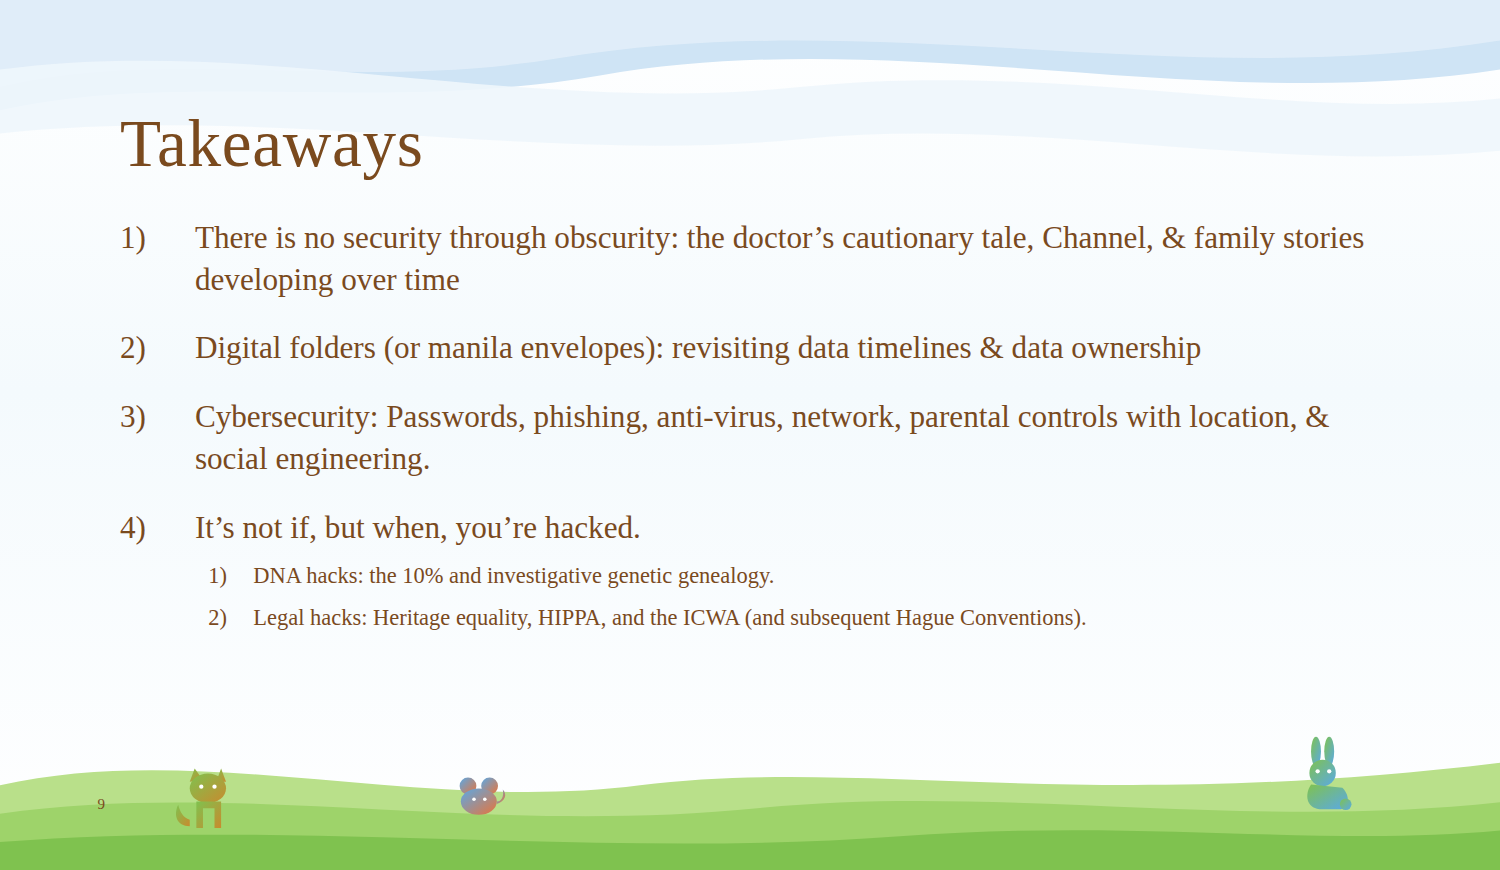Takeaways
There is no security through obscurity: the doctor’s cautionary tale, Channel, & family stories developing over time
Digital folders (or manila envelopes): revisiting data timelines & data ownership
Cybersecurity: Passwords, phishing, anti-virus, network, parental controls with location, & social engineering.
It’s not if, but when, you’re hacked.
DNA hacks: the 10% and investigative genetic genealogy.
Legal hacks: Heritage equality, HIPPA, and the ICWA (and subsequent Hague Conventions).
9